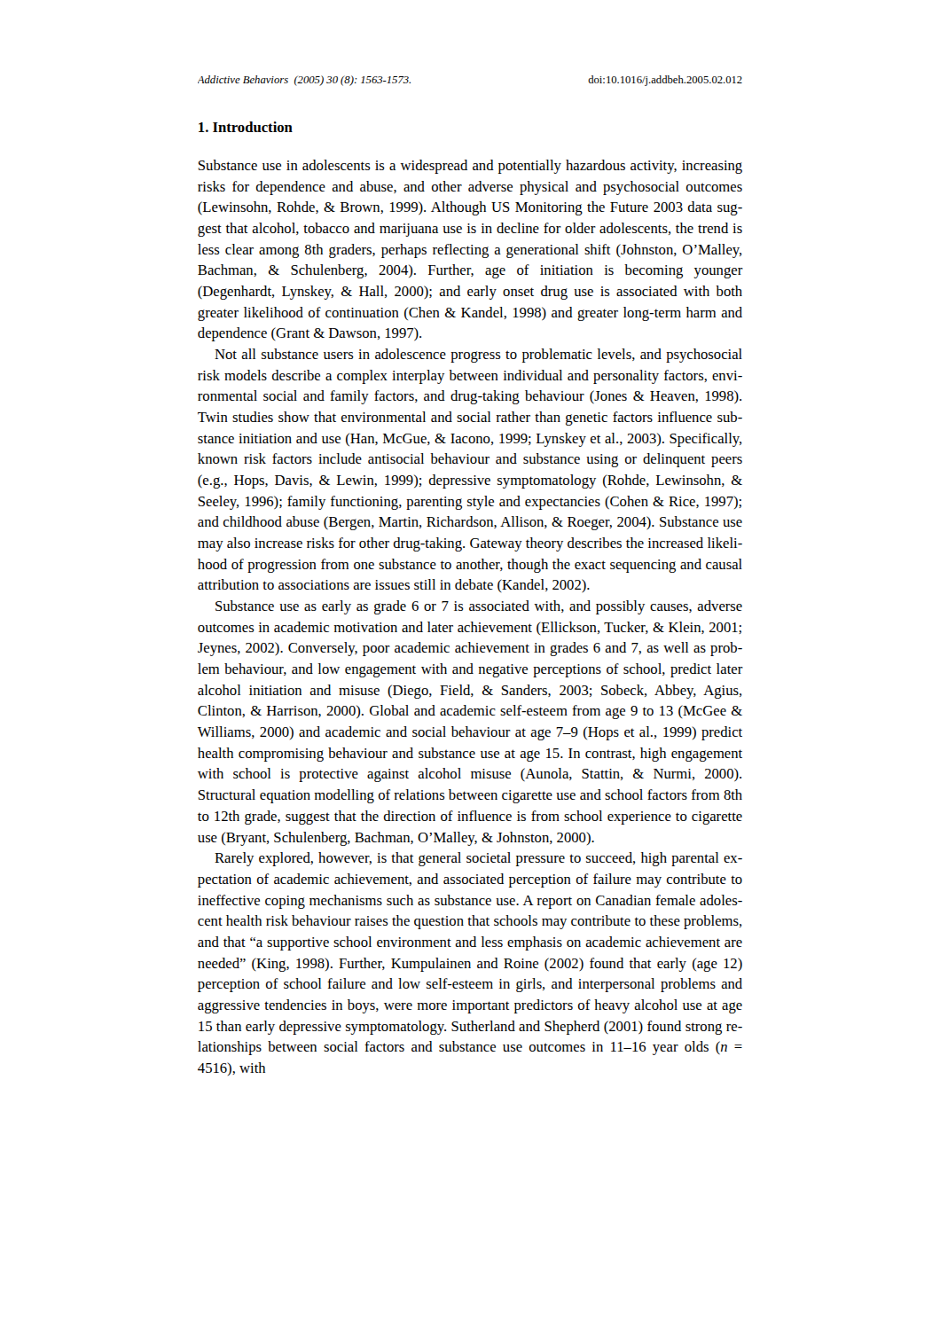Addictive Behaviors (2005) 30 (8): 1563-1573. doi:10.1016/j.addbeh.2005.02.012
1. Introduction
Substance use in adolescents is a widespread and potentially hazardous activity, increasing risks for dependence and abuse, and other adverse physical and psychosocial outcomes (Lewinsohn, Rohde, & Brown, 1999). Although US Monitoring the Future 2003 data suggest that alcohol, tobacco and marijuana use is in decline for older adolescents, the trend is less clear among 8th graders, perhaps reflecting a generational shift (Johnston, O’Malley, Bachman, & Schulenberg, 2004). Further, age of initiation is becoming younger (Degenhardt, Lynskey, & Hall, 2000); and early onset drug use is associated with both greater likelihood of continuation (Chen & Kandel, 1998) and greater long-term harm and dependence (Grant & Dawson, 1997).
Not all substance users in adolescence progress to problematic levels, and psychosocial risk models describe a complex interplay between individual and personality factors, environmental social and family factors, and drug-taking behaviour (Jones & Heaven, 1998). Twin studies show that environmental and social rather than genetic factors influence substance initiation and use (Han, McGue, & Iacono, 1999; Lynskey et al., 2003). Specifically, known risk factors include antisocial behaviour and substance using or delinquent peers (e.g., Hops, Davis, & Lewin, 1999); depressive symptomatology (Rohde, Lewinsohn, & Seeley, 1996); family functioning, parenting style and expectancies (Cohen & Rice, 1997); and childhood abuse (Bergen, Martin, Richardson, Allison, & Roeger, 2004). Substance use may also increase risks for other drug-taking. Gateway theory describes the increased likelihood of progression from one substance to another, though the exact sequencing and causal attribution to associations are issues still in debate (Kandel, 2002).
Substance use as early as grade 6 or 7 is associated with, and possibly causes, adverse outcomes in academic motivation and later achievement (Ellickson, Tucker, & Klein, 2001; Jeynes, 2002). Conversely, poor academic achievement in grades 6 and 7, as well as problem behaviour, and low engagement with and negative perceptions of school, predict later alcohol initiation and misuse (Diego, Field, & Sanders, 2003; Sobeck, Abbey, Agius, Clinton, & Harrison, 2000). Global and academic self-esteem from age 9 to 13 (McGee & Williams, 2000) and academic and social behaviour at age 7–9 (Hops et al., 1999) predict health compromising behaviour and substance use at age 15. In contrast, high engagement with school is protective against alcohol misuse (Aunola, Stattin, & Nurmi, 2000). Structural equation modelling of relations between cigarette use and school factors from 8th to 12th grade, suggest that the direction of influence is from school experience to cigarette use (Bryant, Schulenberg, Bachman, O’Malley, & Johnston, 2000).
Rarely explored, however, is that general societal pressure to succeed, high parental expectation of academic achievement, and associated perception of failure may contribute to ineffective coping mechanisms such as substance use. A report on Canadian female adolescent health risk behaviour raises the question that schools may contribute to these problems, and that “a supportive school environment and less emphasis on academic achievement are needed” (King, 1998). Further, Kumpulainen and Roine (2002) found that early (age 12) perception of school failure and low self-esteem in girls, and interpersonal problems and aggressive tendencies in boys, were more important predictors of heavy alcohol use at age 15 than early depressive symptomatology. Sutherland and Shepherd (2001) found strong relationships between social factors and substance use outcomes in 11–16 year olds (n = 4516), with